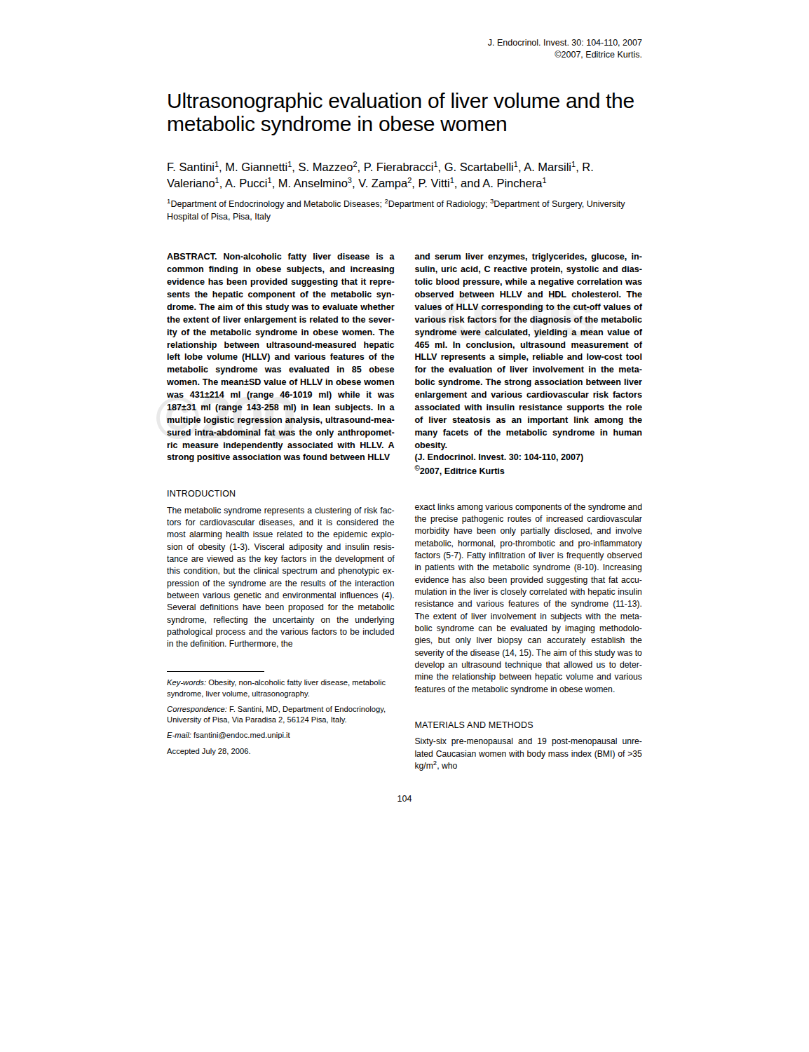©200
Kurtis
J. Endocrinol. Invest. 30: 104-110, 2007
©2007, Editrice Kurtis.
Ultrasonographic evaluation of liver volume and the metabolic syndrome in obese women
F. Santini1, M. Giannetti1, S. Mazzeo2, P. Fierabracci1, G. Scartabelli1, A. Marsili1, R. Valeriano1, A. Pucci1, M. Anselmino3, V. Zampa2, P. Vitti1, and A. Pinchera1
1Department of Endocrinology and Metabolic Diseases; 2Department of Radiology; 3Department of Surgery, University Hospital of Pisa, Pisa, Italy
ABSTRACT. Non-alcoholic fatty liver disease is a common finding in obese subjects, and increasing evidence has been provided suggesting that it represents the hepatic component of the metabolic syndrome. The aim of this study was to evaluate whether the extent of liver enlargement is related to the severity of the metabolic syndrome in obese women. The relationship between ultrasound-measured hepatic left lobe volume (HLLV) and various features of the metabolic syndrome was evaluated in 85 obese women. The mean±SD value of HLLV in obese women was 431±214 ml (range 46-1019 ml) while it was 187±31 ml (range 143-258 ml) in lean subjects. In a multiple logistic regression analysis, ultrasound-measured intra-abdominal fat was the only anthropometric measure independently associated with HLLV. A strong positive association was found between HLLV
Introduction
The metabolic syndrome represents a clustering of risk factors for cardiovascular diseases, and it is considered the most alarming health issue related to the epidemic explosion of obesity (1-3). Visceral adiposity and insulin resistance are viewed as the key factors in the development of this condition, but the clinical spectrum and phenotypic expression of the syndrome are the results of the interaction between various genetic and environmental influences (4). Several definitions have been proposed for the metabolic syndrome, reflecting the uncertainty on the underlying pathological process and the various factors to be included in the definition. Furthermore, the
Key-words: Obesity, non-alcoholic fatty liver disease, metabolic syndrome, liver volume, ultrasonography.
Correspondence: F. Santini, MD, Department of Endocrinology, University of Pisa, Via Paradisa 2, 56124 Pisa, Italy.
E-mail: fsantini@endoc.med.unipi.it
Accepted July 28, 2006.
and serum liver enzymes, triglycerides, glucose, insulin, uric acid, C reactive protein, systolic and diastolic blood pressure, while a negative correlation was observed between HLLV and HDL cholesterol. The values of HLLV corresponding to the cut-off values of various risk factors for the diagnosis of the metabolic syndrome were calculated, yielding a mean value of 465 ml. In conclusion, ultrasound measurement of HLLV represents a simple, reliable and low-cost tool for the evaluation of liver involvement in the metabolic syndrome. The strong association between liver enlargement and various cardiovascular risk factors associated with insulin resistance supports the role of liver steatosis as an important link among the many facets of the metabolic syndrome in human obesity.
(J. Endocrinol. Invest. 30: 104-110, 2007)
©2007, Editrice Kurtis
exact links among various components of the syndrome and the precise pathogenic routes of increased cardiovascular morbidity have been only partially disclosed, and involve metabolic, hormonal, pro-thrombotic and pro-inflammatory factors (5-7). Fatty infiltration of liver is frequently observed in patients with the metabolic syndrome (8-10). Increasing evidence has also been provided suggesting that fat accumulation in the liver is closely correlated with hepatic insulin resistance and various features of the syndrome (11-13). The extent of liver involvement in subjects with the metabolic syndrome can be evaluated by imaging methodologies, but only liver biopsy can accurately establish the severity of the disease (14, 15). The aim of this study was to develop an ultrasound technique that allowed us to determine the relationship between hepatic volume and various features of the metabolic syndrome in obese women.
Materials and methods
Sixty-six pre-menopausal and 19 post-menopausal unrelated Caucasian women with body mass index (BMI) of >35 kg/m2, who
104